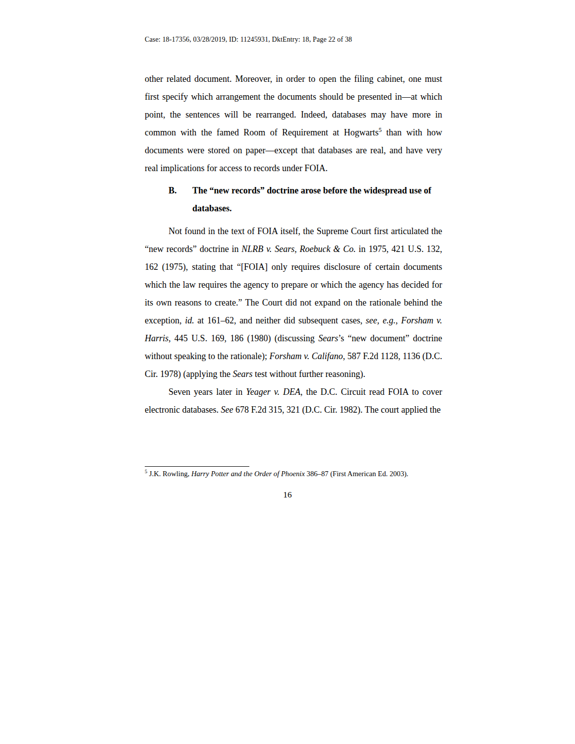Case: 18-17356, 03/28/2019, ID: 11245931, DktEntry: 18, Page 22 of 38
other related document. Moreover, in order to open the filing cabinet, one must first specify which arrangement the documents should be presented in—at which point, the sentences will be rearranged. Indeed, databases may have more in common with the famed Room of Requirement at Hogwarts5 than with how documents were stored on paper—except that databases are real, and have very real implications for access to records under FOIA.
B.
The “new records” doctrine arose before the widespread use of databases.
Not found in the text of FOIA itself, the Supreme Court first articulated the “new records” doctrine in NLRB v. Sears, Roebuck & Co. in 1975, 421 U.S. 132, 162 (1975), stating that “[FOIA] only requires disclosure of certain documents which the law requires the agency to prepare or which the agency has decided for its own reasons to create.” The Court did not expand on the rationale behind the exception, id. at 161–62, and neither did subsequent cases, see, e.g., Forsham v. Harris, 445 U.S. 169, 186 (1980) (discussing Sears’s “new document” doctrine without speaking to the rationale); Forsham v. Califano, 587 F.2d 1128, 1136 (D.C. Cir. 1978) (applying the Sears test without further reasoning).
Seven years later in Yeager v. DEA, the D.C. Circuit read FOIA to cover electronic databases. See 678 F.2d 315, 321 (D.C. Cir. 1982). The court applied the
5 J.K. Rowling, Harry Potter and the Order of Phoenix 386–87 (First American Ed. 2003).
16